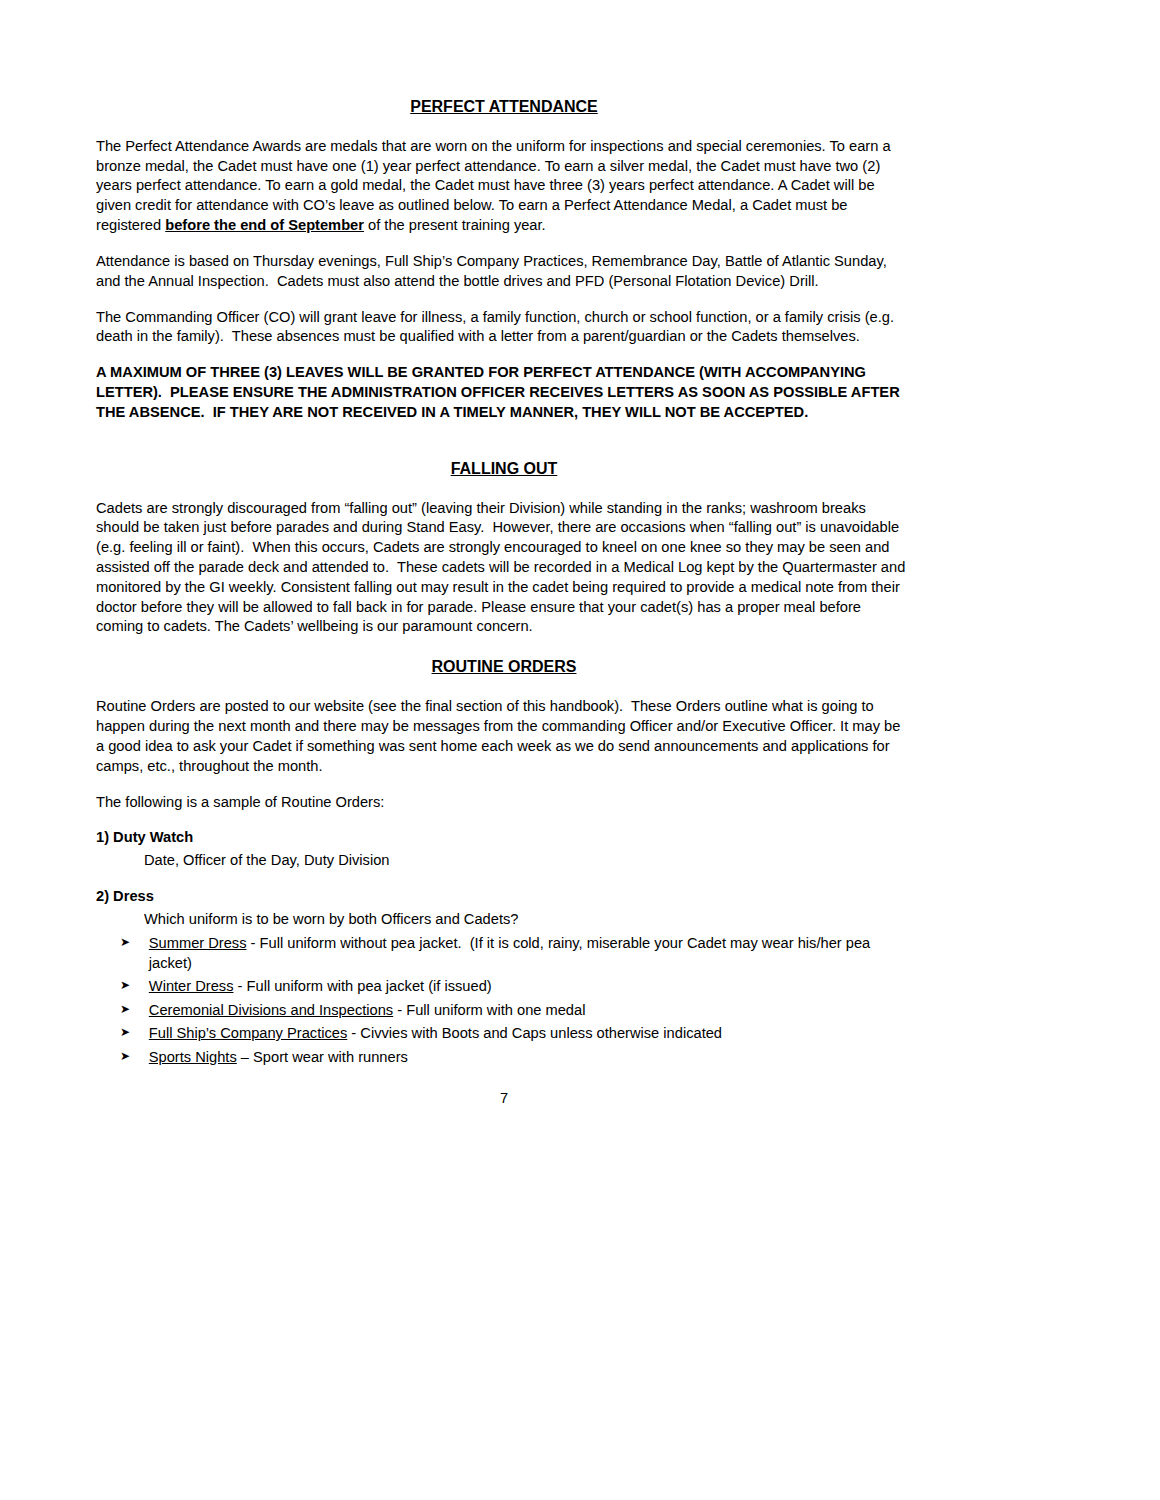PERFECT ATTENDANCE
The Perfect Attendance Awards are medals that are worn on the uniform for inspections and special ceremonies. To earn a bronze medal, the Cadet must have one (1) year perfect attendance. To earn a silver medal, the Cadet must have two (2) years perfect attendance. To earn a gold medal, the Cadet must have three (3) years perfect attendance. A Cadet will be given credit for attendance with CO’s leave as outlined below. To earn a Perfect Attendance Medal, a Cadet must be registered before the end of September of the present training year.
Attendance is based on Thursday evenings, Full Ship’s Company Practices, Remembrance Day, Battle of Atlantic Sunday, and the Annual Inspection. Cadets must also attend the bottle drives and PFD (Personal Flotation Device) Drill.
The Commanding Officer (CO) will grant leave for illness, a family function, church or school function, or a family crisis (e.g. death in the family). These absences must be qualified with a letter from a parent/guardian or the Cadets themselves.
A MAXIMUM OF THREE (3) LEAVES WILL BE GRANTED FOR PERFECT ATTENDANCE (WITH ACCOMPANYING LETTER). PLEASE ENSURE THE ADMINISTRATION OFFICER RECEIVES LETTERS AS SOON AS POSSIBLE AFTER THE ABSENCE. IF THEY ARE NOT RECEIVED IN A TIMELY MANNER, THEY WILL NOT BE ACCEPTED.
FALLING OUT
Cadets are strongly discouraged from “falling out” (leaving their Division) while standing in the ranks; washroom breaks should be taken just before parades and during Stand Easy. However, there are occasions when “falling out” is unavoidable (e.g. feeling ill or faint). When this occurs, Cadets are strongly encouraged to kneel on one knee so they may be seen and assisted off the parade deck and attended to. These cadets will be recorded in a Medical Log kept by the Quartermaster and monitored by the GI weekly. Consistent falling out may result in the cadet being required to provide a medical note from their doctor before they will be allowed to fall back in for parade. Please ensure that your cadet(s) has a proper meal before coming to cadets. The Cadets’ wellbeing is our paramount concern.
ROUTINE ORDERS
Routine Orders are posted to our website (see the final section of this handbook). These Orders outline what is going to happen during the next month and there may be messages from the commanding Officer and/or Executive Officer. It may be a good idea to ask your Cadet if something was sent home each week as we do send announcements and applications for camps, etc., throughout the month.
The following is a sample of Routine Orders:
1) Duty Watch
Date, Officer of the Day, Duty Division
2) Dress
Which uniform is to be worn by both Officers and Cadets?
Summer Dress - Full uniform without pea jacket. (If it is cold, rainy, miserable your Cadet may wear his/her pea jacket)
Winter Dress - Full uniform with pea jacket (if issued)
Ceremonial Divisions and Inspections - Full uniform with one medal
Full Ship’s Company Practices - Civvies with Boots and Caps unless otherwise indicated
Sports Nights – Sport wear with runners
7